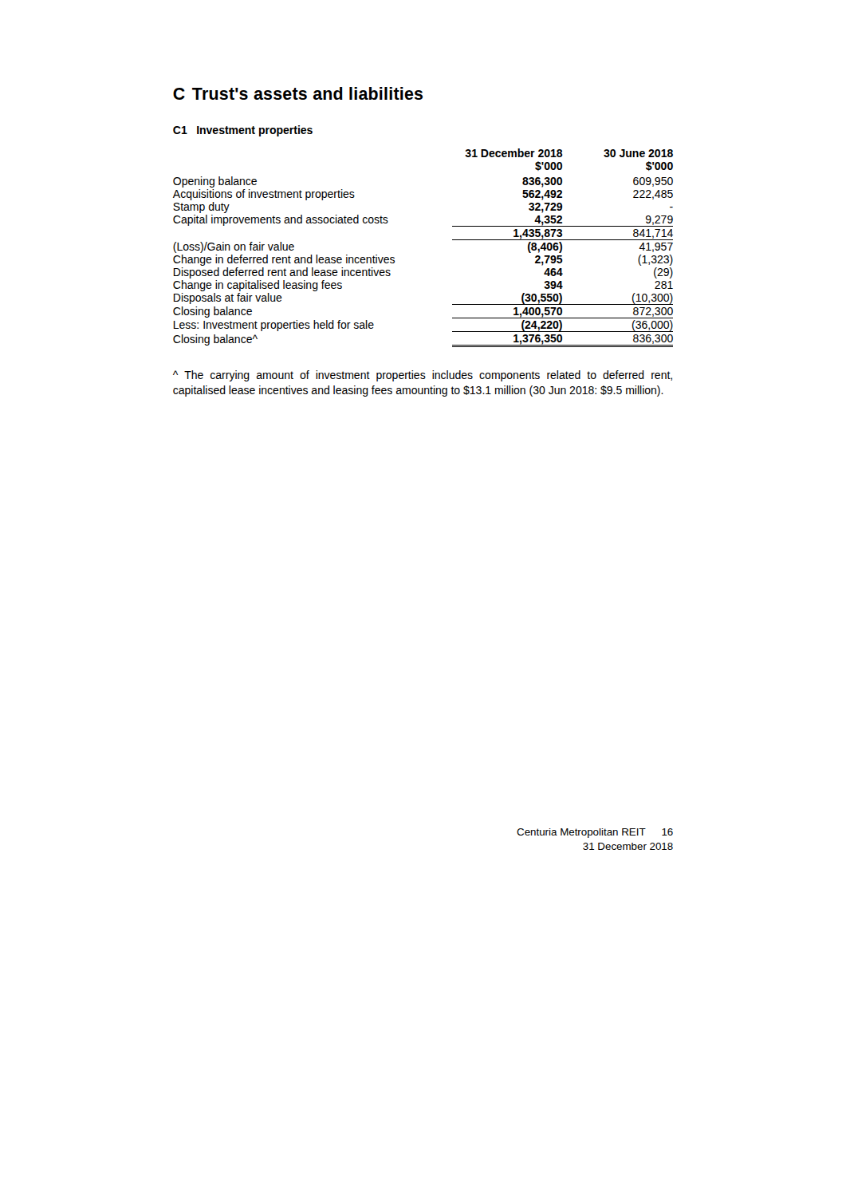CTrust's assets and liabilities
C1 Investment properties
| | 31 December 2018 $'000 | 30 June 2018 $'000 |
| --- | --- | --- |
| Opening balance | 836,300 | 609,950 |
| Acquisitions of investment properties | 562,492 | 222,485 |
| Stamp duty | 32,729 | - |
| Capital improvements and associated costs | 4,352 | 9,279 |
| | 1,435,873 | 841,714 |
| (Loss)/Gain on fair value | (8,406) | 41,957 |
| Change in deferred rent and lease incentives | 2,795 | (1,323) |
| Disposed deferred rent and lease incentives | 464 | (29) |
| Change in capitalised leasing fees | 394 | 281 |
| Disposals at fair value | (30,550) | (10,300) |
| Closing balance | 1,400,570 | 872,300 |
| Less: Investment properties held for sale | (24,220) | (36,000) |
| Closing balance^ | 1,376,350 | 836,300 |
^ The carrying amount of investment properties includes components related to deferred rent, capitalised lease incentives and leasing fees amounting to $13.1 million (30 Jun 2018: $9.5 million).
Centuria Metropolitan REIT16
31 December 2018